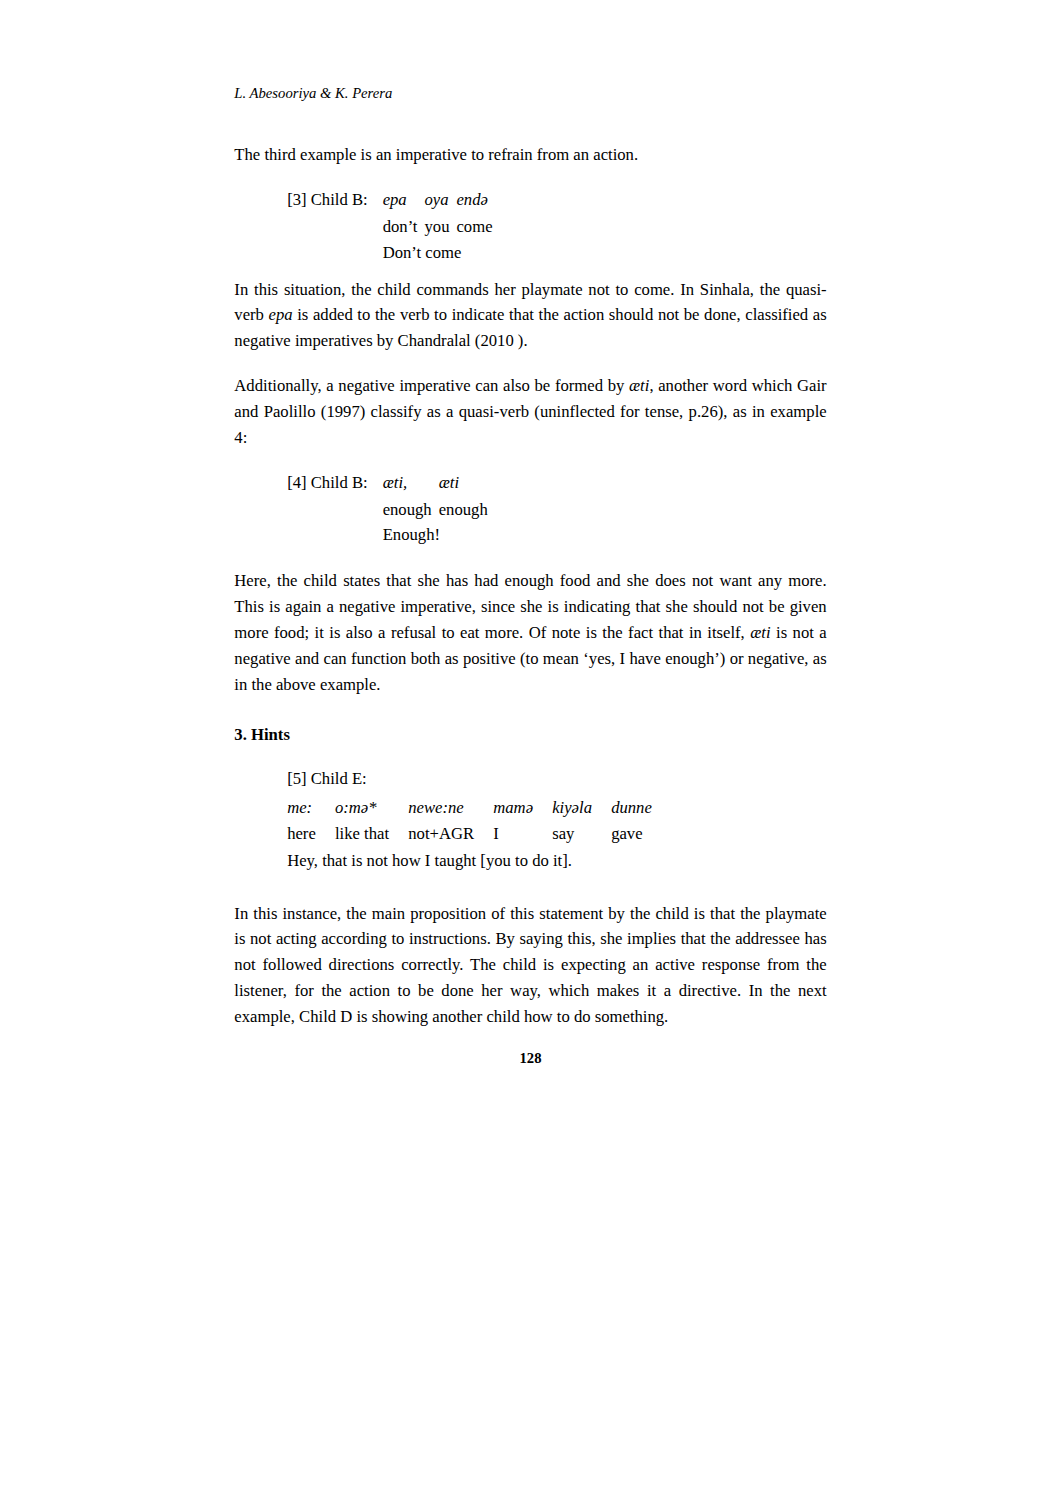L. Abesooriya & K. Perera
The third example is an imperative to refrain from an action.
| [3] Child B: | epa | oya | endə |
| | don’t | you | come |
| | Don’t come |
In this situation, the child commands her playmate not to come. In Sinhala, the quasi-verb epa is added to the verb to indicate that the action should not be done, classified as negative imperatives by Chandralal (2010 ).
Additionally, a negative imperative can also be formed by æti, another word which Gair and Paolillo (1997) classify as a quasi-verb (uninflected for tense, p.26), as in example 4:
| [4] Child B: | æti, | æti |
| | enough | enough |
| | Enough! |
Here, the child states that she has had enough food and she does not want any more. This is again a negative imperative, since she is indicating that she should not be given more food; it is also a refusal to eat more. Of note is the fact that in itself, æti is not a negative and can function both as positive (to mean ‘yes, I have enough’) or negative, as in the above example.
3. Hints
[5] Child E:
| me: | o:mə* | newe:ne | mamə | kiyəla | dunne |
| here | like that | not+AGR | I | say | gave |
| Hey, that is not how I taught [you to do it]. |
In this instance, the main proposition of this statement by the child is that the playmate is not acting according to instructions. By saying this, she implies that the addressee has not followed directions correctly. The child is expecting an active response from the listener, for the action to be done her way, which makes it a directive. In the next example, Child D is showing another child how to do something.
128